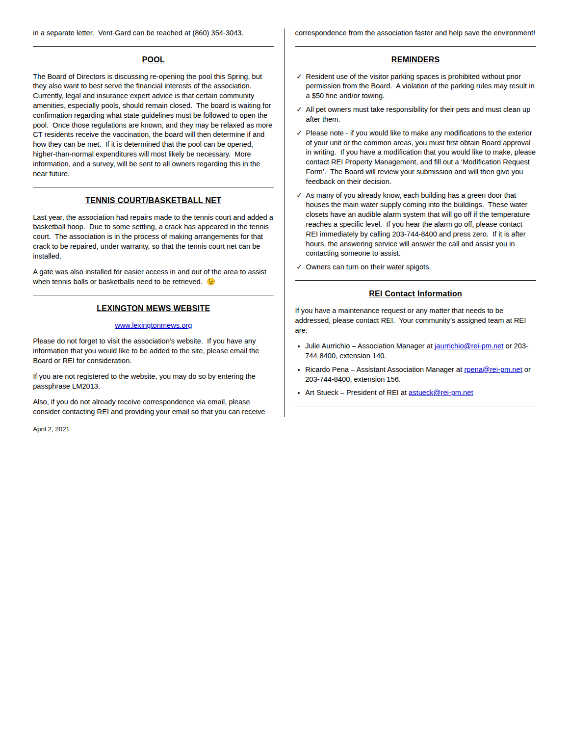in a separate letter. Vent-Gard can be reached at (860) 354-3043.
POOL
The Board of Directors is discussing re-opening the pool this Spring, but they also want to best serve the financial interests of the association. Currently, legal and insurance expert advice is that certain community amenities, especially pools, should remain closed. The board is waiting for confirmation regarding what state guidelines must be followed to open the pool. Once those regulations are known, and they may be relaxed as more CT residents receive the vaccination, the board will then determine if and how they can be met. If it is determined that the pool can be opened, higher-than-normal expenditures will most likely be necessary. More information, and a survey, will be sent to all owners regarding this in the near future.
TENNIS COURT/BASKETBALL NET
Last year, the association had repairs made to the tennis court and added a basketball hoop. Due to some settling, a crack has appeared in the tennis court. The association is in the process of making arrangements for that crack to be repaired, under warranty, so that the tennis court net can be installed.
A gate was also installed for easier access in and out of the area to assist when tennis balls or basketballs need to be retrieved. 😉
LEXINGTON MEWS WEBSITE
www.lexingtonmews.org
Please do not forget to visit the association’s website. If you have any information that you would like to be added to the site, please email the Board or REI for consideration.
If you are not registered to the website, you may do so by entering the passphrase LM2013.
Also, if you do not already receive correspondence via email, please consider contacting REI and providing your email so that you can receive correspondence from the association faster and help save the environment!
REMINDERS
Resident use of the visitor parking spaces is prohibited without prior permission from the Board. A violation of the parking rules may result in a $50 fine and/or towing.
All pet owners must take responsibility for their pets and must clean up after them.
Please note - if you would like to make any modifications to the exterior of your unit or the common areas, you must first obtain Board approval in writing. If you have a modification that you would like to make, please contact REI Property Management, and fill out a ‘Modification Request Form’. The Board will review your submission and will then give you feedback on their decision.
As many of you already know, each building has a green door that houses the main water supply coming into the buildings. These water closets have an audible alarm system that will go off if the temperature reaches a specific level. If you hear the alarm go off, please contact REI immediately by calling 203-744-8400 and press zero. If it is after hours, the answering service will answer the call and assist you in contacting someone to assist.
Owners can turn on their water spigots.
REI Contact Information
If you have a maintenance request or any matter that needs to be addressed, please contact REI. Your community’s assigned team at REI are:
Julie Aurrichio – Association Manager at jaurrichio@rei-pm.net or 203-744-8400, extension 140.
Ricardo Pena – Assistant Association Manager at rpena@rei-pm.net or 203-744-8400, extension 156.
Art Stueck – President of REI at astueck@rei-pm.net
April 2, 2021